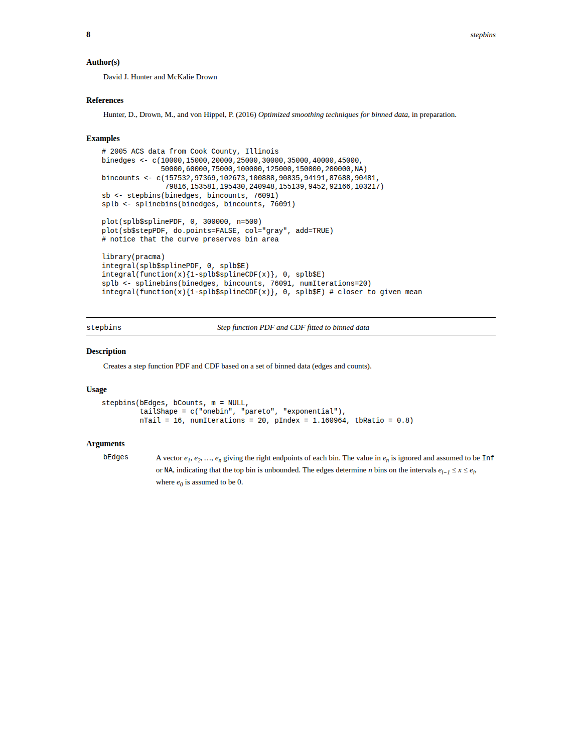8 stepbins
Author(s)
David J. Hunter and McKalie Drown
References
Hunter, D., Drown, M., and von Hippel, P. (2016) Optimized smoothing techniques for binned data, in preparation.
Examples
# 2005 ACS data from Cook County, Illinois
binedges <- c(10000,15000,20000,25000,30000,35000,40000,45000,
              50000,60000,75000,100000,125000,150000,200000,NA)
bincounts <- c(157532,97369,102673,100888,90835,94191,87688,90481,
               79816,153581,195430,240948,155139,9452,92166,103217)
sb <- stepbins(binedges, bincounts, 76091)
splb <- splinebins(binedges, bincounts, 76091)

plot(splb$splinePDF, 0, 300000, n=500)
plot(sb$stepPDF, do.points=FALSE, col="gray", add=TRUE)
# notice that the curve preserves bin area

library(pracma)
integral(splb$splinePDF, 0, splb$E)
integral(function(x){1-splb$splineCDF(x)}, 0, splb$E)
splb <- splinebins(binedges, bincounts, 76091, numIterations=20)
integral(function(x){1-splb$splineCDF(x)}, 0, splb$E) # closer to given mean
stepbins Step function PDF and CDF fitted to binned data
Description
Creates a step function PDF and CDF based on a set of binned data (edges and counts).
Usage
stepbins(bEdges, bCounts, m = NULL,
         tailShape = c("onebin", "pareto", "exponential"),
         nTail = 16, numIterations = 20, pIndex = 1.160964, tbRatio = 0.8)
Arguments
bEdges
A vector e1, e2, …, en giving the right endpoints of each bin. The value in en is ignored and assumed to be Inf or NA, indicating that the top bin is unbounded. The edges determine n bins on the intervals ei−1 ≤ x ≤ ei, where e0 is assumed to be 0.